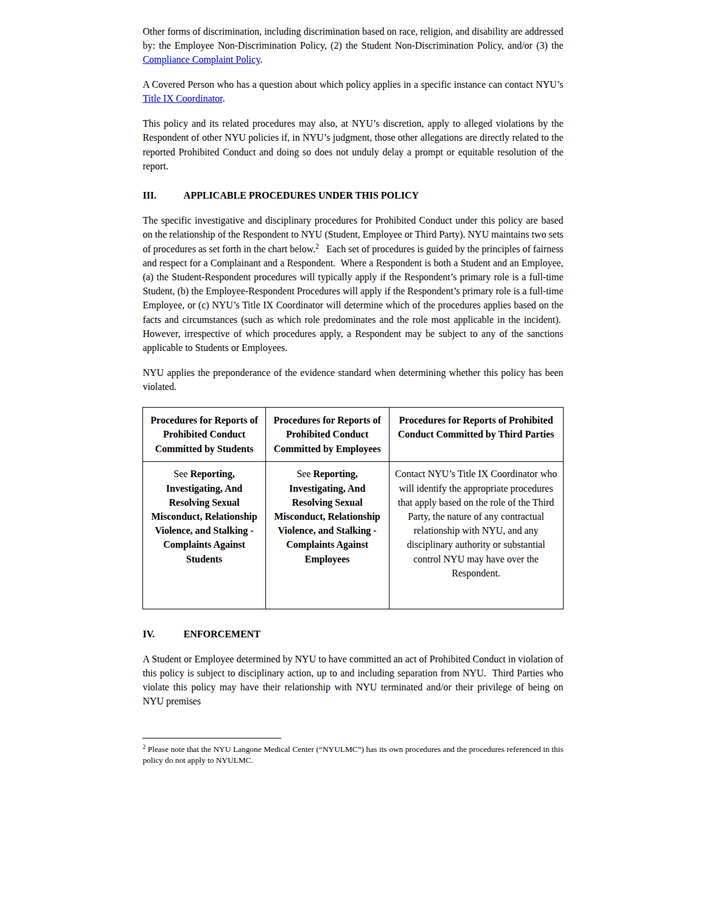Other forms of discrimination, including discrimination based on race, religion, and disability are addressed by: the Employee Non-Discrimination Policy, (2) the Student Non-Discrimination Policy, and/or (3) the Compliance Complaint Policy.
A Covered Person who has a question about which policy applies in a specific instance can contact NYU’s Title IX Coordinator.
This policy and its related procedures may also, at NYU’s discretion, apply to alleged violations by the Respondent of other NYU policies if, in NYU’s judgment, those other allegations are directly related to the reported Prohibited Conduct and doing so does not unduly delay a prompt or equitable resolution of the report.
III. Applicable Procedures Under This Policy
The specific investigative and disciplinary procedures for Prohibited Conduct under this policy are based on the relationship of the Respondent to NYU (Student, Employee or Third Party). NYU maintains two sets of procedures as set forth in the chart below.2 Each set of procedures is guided by the principles of fairness and respect for a Complainant and a Respondent. Where a Respondent is both a Student and an Employee, (a) the Student-Respondent procedures will typically apply if the Respondent’s primary role is a full-time Student, (b) the Employee-Respondent Procedures will apply if the Respondent’s primary role is a full-time Employee, or (c) NYU’s Title IX Coordinator will determine which of the procedures applies based on the facts and circumstances (such as which role predominates and the role most applicable in the incident). However, irrespective of which procedures apply, a Respondent may be subject to any of the sanctions applicable to Students or Employees.
NYU applies the preponderance of the evidence standard when determining whether this policy has been violated.
| Procedures for Reports of Prohibited Conduct Committed by Students | Procedures for Reports of Prohibited Conduct Committed by Employees | Procedures for Reports of Prohibited Conduct Committed by Third Parties |
| --- | --- | --- |
| See Reporting, Investigating, And Resolving Sexual Misconduct, Relationship Violence, and Stalking - Complaints Against Students | See Reporting, Investigating, And Resolving Sexual Misconduct, Relationship Violence, and Stalking - Complaints Against Employees | Contact NYU’s Title IX Coordinator who will identify the appropriate procedures that apply based on the role of the Third Party, the nature of any contractual relationship with NYU, and any disciplinary authority or substantial control NYU may have over the Respondent. |
IV. Enforcement
A Student or Employee determined by NYU to have committed an act of Prohibited Conduct in violation of this policy is subject to disciplinary action, up to and including separation from NYU. Third Parties who violate this policy may have their relationship with NYU terminated and/or their privilege of being on NYU premises
2 Please note that the NYU Langone Medical Center (“NYULMC”) has its own procedures and the procedures referenced in this policy do not apply to NYULMC.